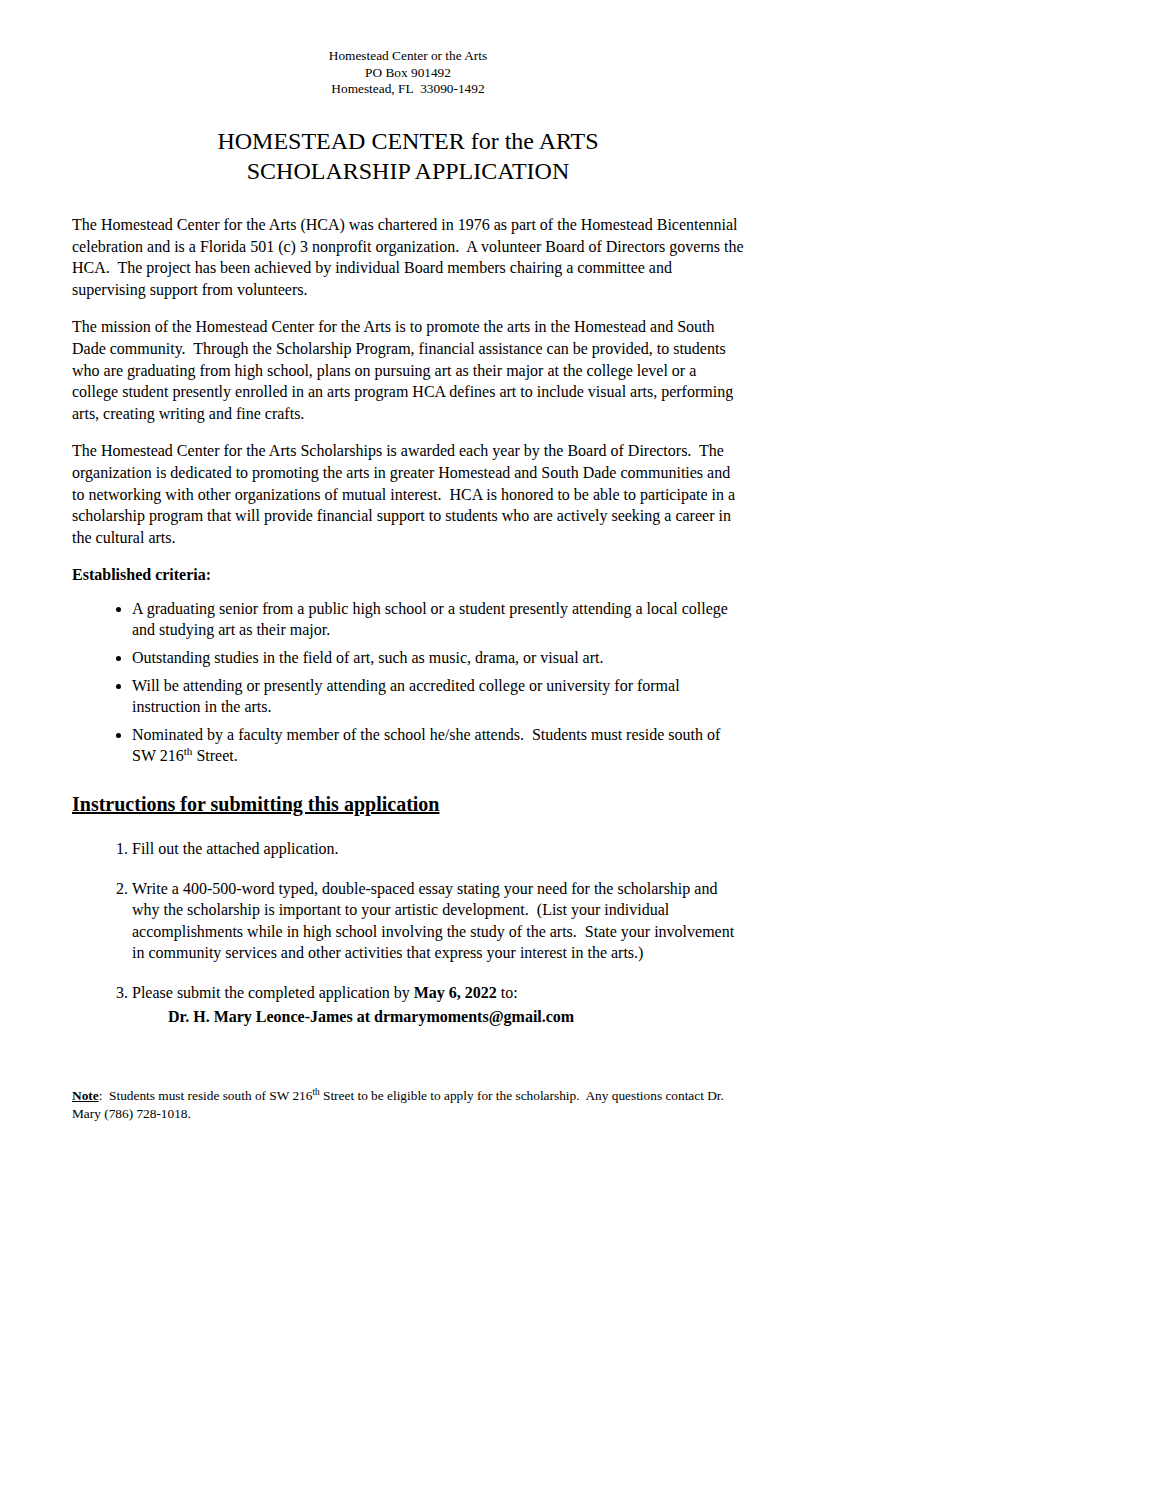Homestead Center or the Arts
PO Box 901492
Homestead, FL 33090-1492
HOMESTEAD CENTER for the ARTS
SCHOLARSHIP APPLICATION
The Homestead Center for the Arts (HCA) was chartered in 1976 as part of the Homestead Bicentennial celebration and is a Florida 501 (c) 3 nonprofit organization. A volunteer Board of Directors governs the HCA. The project has been achieved by individual Board members chairing a committee and supervising support from volunteers.
The mission of the Homestead Center for the Arts is to promote the arts in the Homestead and South Dade community. Through the Scholarship Program, financial assistance can be provided, to students who are graduating from high school, plans on pursuing art as their major at the college level or a college student presently enrolled in an arts program HCA defines art to include visual arts, performing arts, creating writing and fine crafts.
The Homestead Center for the Arts Scholarships is awarded each year by the Board of Directors. The organization is dedicated to promoting the arts in greater Homestead and South Dade communities and to networking with other organizations of mutual interest. HCA is honored to be able to participate in a scholarship program that will provide financial support to students who are actively seeking a career in the cultural arts.
Established criteria:
A graduating senior from a public high school or a student presently attending a local college and studying art as their major.
Outstanding studies in the field of art, such as music, drama, or visual art.
Will be attending or presently attending an accredited college or university for formal instruction in the arts.
Nominated by a faculty member of the school he/she attends. Students must reside south of SW 216th Street.
Instructions for submitting this application
Fill out the attached application.
Write a 400-500-word typed, double-spaced essay stating your need for the scholarship and why the scholarship is important to your artistic development. (List your individual accomplishments while in high school involving the study of the arts. State your involvement in community services and other activities that express your interest in the arts.)
Please submit the completed application by May 6, 2022 to: Dr. H. Mary Leonce-James at drmarymoments@gmail.com
Note: Students must reside south of SW 216th Street to be eligible to apply for the scholarship. Any questions contact Dr. Mary (786) 728-1018.